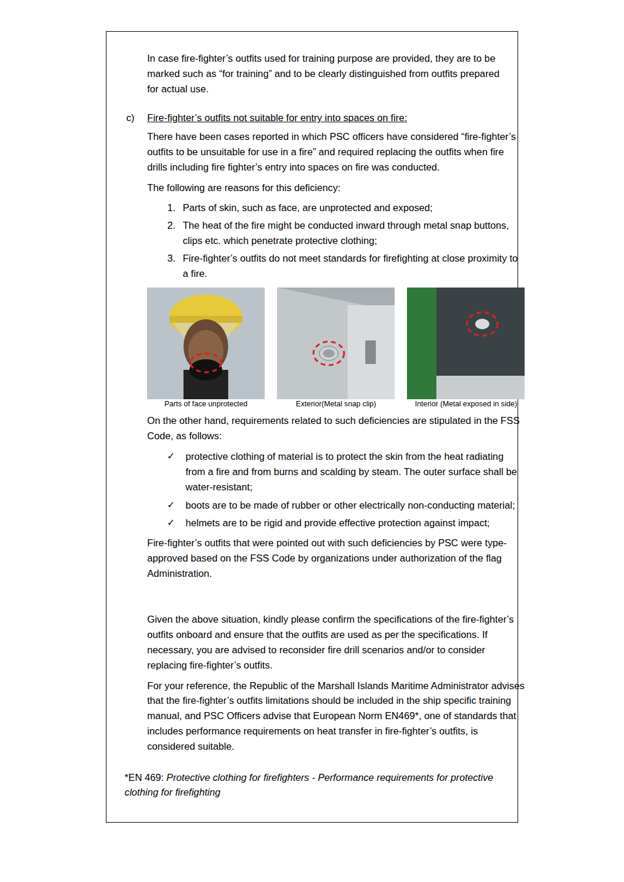In case fire-fighter’s outfits used for training purpose are provided, they are to be marked such as “for training” and to be clearly distinguished from outfits prepared for actual use.
c)
Fire-fighter’s outfits not suitable for entry into spaces on fire:
There have been cases reported in which PSC officers have considered “fire-fighter’s outfits to be unsuitable for use in a fire” and required replacing the outfits when fire drills including fire fighter’s entry into spaces on fire was conducted.
The following are reasons for this deficiency:
Parts of skin, such as face, are unprotected and exposed;
The heat of the fire might be conducted inward through metal snap buttons, clips etc. which penetrate protective clothing;
Fire-fighter’s outfits do not meet standards for firefighting at close proximity to a fire.
Parts of face unprotected
Exterior(Metal snap clip)
Interior (Metal exposed in side)
On the other hand, requirements related to such deficiencies are stipulated in the FSS Code, as follows:
protective clothing of material is to protect the skin from the heat radiating from a fire and from burns and scalding by steam. The outer surface shall be water-resistant;
boots are to be made of rubber or other electrically non-conducting material;
helmets are to be rigid and provide effective protection against impact;
Fire-fighter’s outfits that were pointed out with such deficiencies by PSC were type-approved based on the FSS Code by organizations under authorization of the flag Administration.
Given the above situation, kindly please confirm the specifications of the fire-fighter’s outfits onboard and ensure that the outfits are used as per the specifications. If necessary, you are advised to reconsider fire drill scenarios and/or to consider replacing fire-fighter’s outfits.
For your reference, the Republic of the Marshall Islands Maritime Administrator advises that the fire-fighter’s outfits limitations should be included in the ship specific training manual, and PSC Officers advise that European Norm EN469*, one of standards that includes performance requirements on heat transfer in fire-fighter’s outfits, is considered suitable.
*EN 469: Protective clothing for firefighters - Performance requirements for protective clothing for firefighting